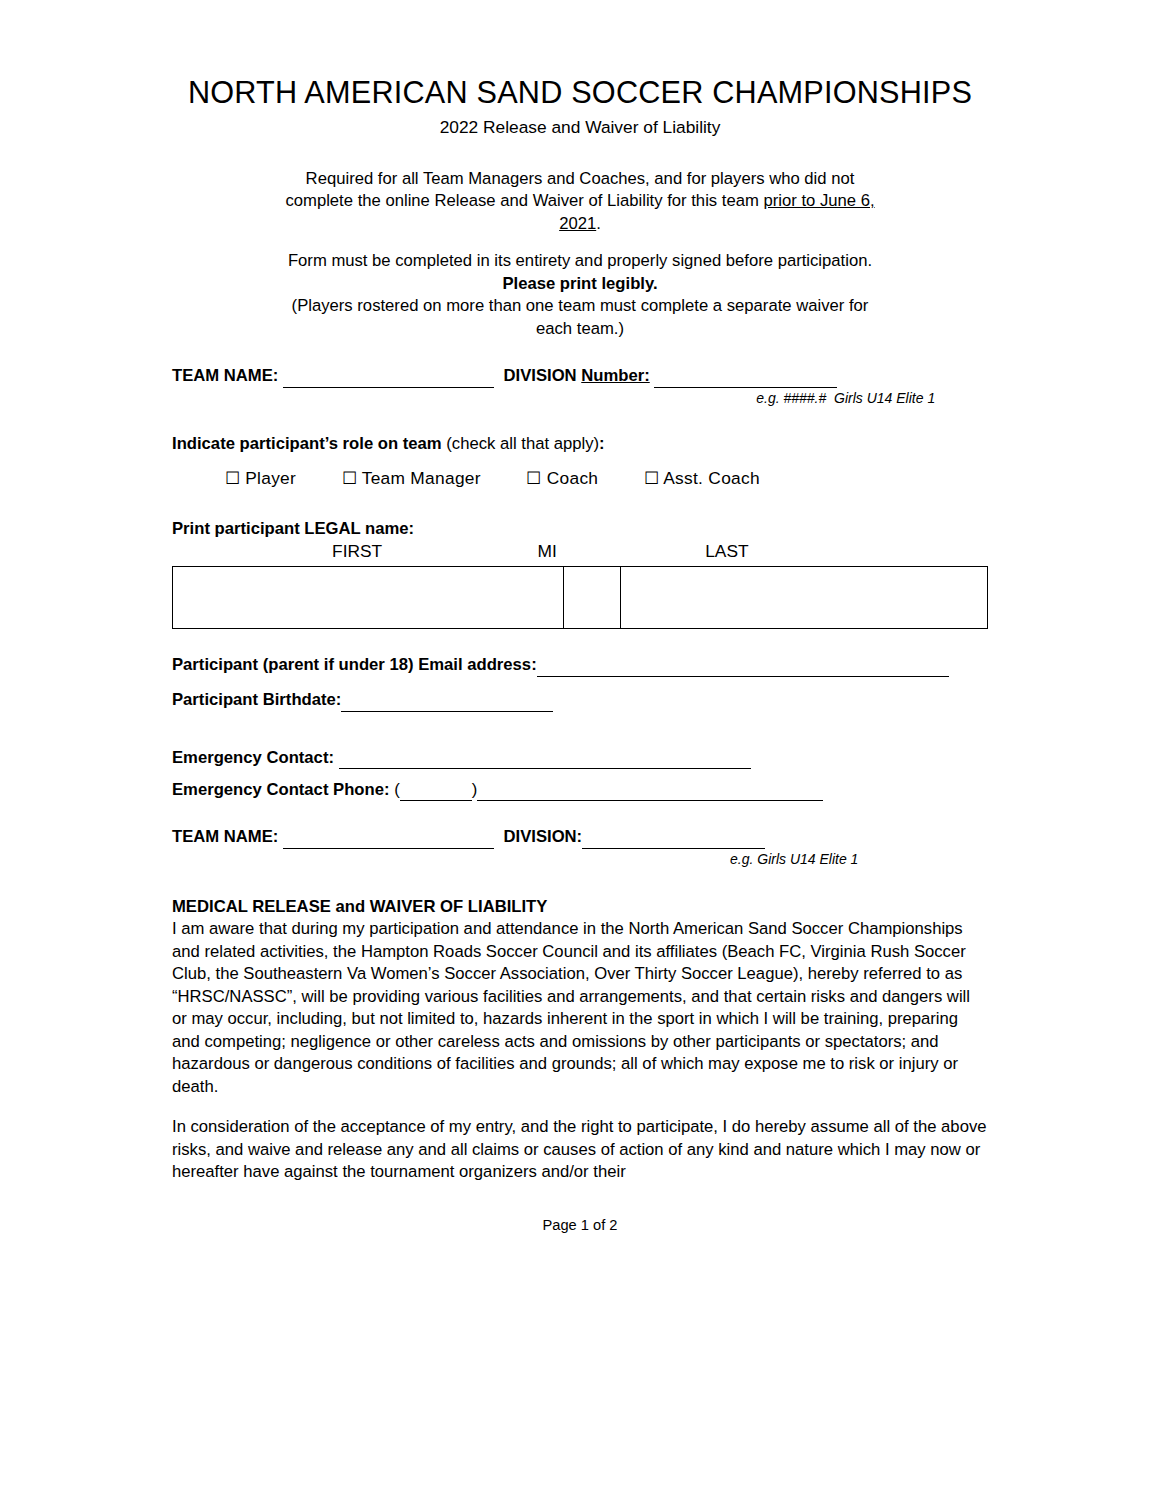NORTH AMERICAN SAND SOCCER CHAMPIONSHIPS
2022 Release and Waiver of Liability
Required for all Team Managers and Coaches, and for players who did not complete the online Release and Waiver of Liability for this team prior to June 6, 2021.
Form must be completed in its entirety and properly signed before participation.
Please print legibly.
(Players rostered on more than one team must complete a separate waiver for each team.)
TEAM NAME: DIVISION Number:
e.g. ####.# Girls U14 Elite 1
Indicate participant’s role on team (check all that apply):
☐ Player ☐ Team Manager ☐ Coach ☐ Asst. Coach
Print participant LEGAL name:
FIRST
MI
LAST
Participant (parent if under 18) Email address:
Participant Birthdate:
Emergency Contact:
Emergency Contact Phone: ( )
TEAM NAME: DIVISION:
e.g. Girls U14 Elite 1
MEDICAL RELEASE and WAIVER OF LIABILITY
I am aware that during my participation and attendance in the North American Sand Soccer Championships and related activities, the Hampton Roads Soccer Council and its affiliates (Beach FC, Virginia Rush Soccer Club, the Southeastern Va Women’s Soccer Association, Over Thirty Soccer League), hereby referred to as “HRSC/NASSC”, will be providing various facilities and arrangements, and that certain risks and dangers will or may occur, including, but not limited to, hazards inherent in the sport in which I will be training, preparing and competing; negligence or other careless acts and omissions by other participants or spectators; and hazardous or dangerous conditions of facilities and grounds; all of which may expose me to risk or injury or death.
In consideration of the acceptance of my entry, and the right to participate, I do hereby assume all of the above risks, and waive and release any and all claims or causes of action of any kind and nature which I may now or hereafter have against the tournament organizers and/or their
Page 1 of 2